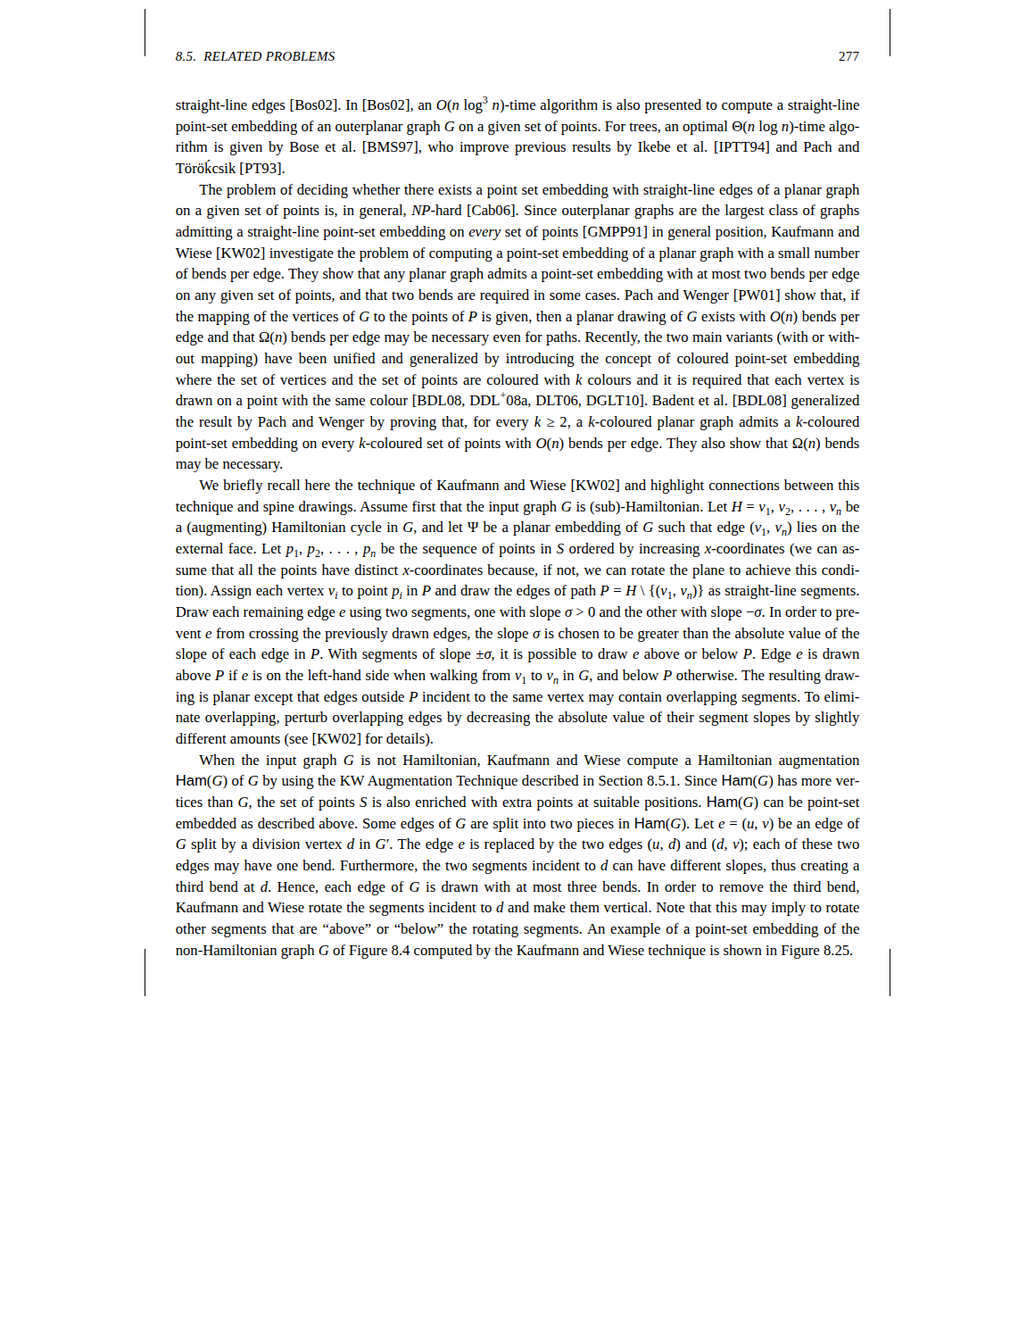8.5. RELATED PROBLEMS 277
straight-line edges [Bos02]. In [Bos02], an O(n log3 n)-time algorithm is also presented to compute a straight-line point-set embedding of an outerplanar graph G on a given set of points. For trees, an optimal Θ(n log n)-time algorithm is given by Bose et al. [BMS97], who improve previous results by Ikebe et al. [IPTT94] and Pach and Töröḱcsik [PT93].
The problem of deciding whether there exists a point set embedding with straight-line edges of a planar graph on a given set of points is, in general, NP-hard [Cab06]. Since outerplanar graphs are the largest class of graphs admitting a straight-line point-set embedding on every set of points [GMPP91] in general position, Kaufmann and Wiese [KW02] investigate the problem of computing a point-set embedding of a planar graph with a small number of bends per edge. They show that any planar graph admits a point-set embedding with at most two bends per edge on any given set of points, and that two bends are required in some cases. Pach and Wenger [PW01] show that, if the mapping of the vertices of G to the points of P is given, then a planar drawing of G exists with O(n) bends per edge and that Ω(n) bends per edge may be necessary even for paths. Recently, the two main variants (with or without mapping) have been unified and generalized by introducing the concept of coloured point-set embedding where the set of vertices and the set of points are coloured with k colours and it is required that each vertex is drawn on a point with the same colour [BDL08, DDL+08a, DLT06, DGLT10]. Badent et al. [BDL08] generalized the result by Pach and Wenger by proving that, for every k ≥ 2, a k-coloured planar graph admits a k-coloured point-set embedding on every k-coloured set of points with O(n) bends per edge. They also show that Ω(n) bends may be necessary.
We briefly recall here the technique of Kaufmann and Wiese [KW02] and highlight connections between this technique and spine drawings. Assume first that the input graph G is (sub)-Hamiltonian. Let H = v1, v2, . . . , vn be a (augmenting) Hamiltonian cycle in G, and let Ψ be a planar embedding of G such that edge (v1, vn) lies on the external face. Let p1, p2, . . . , pn be the sequence of points in S ordered by increasing x-coordinates (we can assume that all the points have distinct x-coordinates because, if not, we can rotate the plane to achieve this condition). Assign each vertex vi to point pi in P and draw the edges of path P = H \ {(v1, vn)} as straight-line segments. Draw each remaining edge e using two segments, one with slope σ > 0 and the other with slope −σ. In order to prevent e from crossing the previously drawn edges, the slope σ is chosen to be greater than the absolute value of the slope of each edge in P. With segments of slope ±σ, it is possible to draw e above or below P. Edge e is drawn above P if e is on the left-hand side when walking from v1 to vn in G, and below P otherwise. The resulting drawing is planar except that edges outside P incident to the same vertex may contain overlapping segments. To eliminate overlapping, perturb overlapping edges by decreasing the absolute value of their segment slopes by slightly different amounts (see [KW02] for details).
When the input graph G is not Hamiltonian, Kaufmann and Wiese compute a Hamiltonian augmentation Ham(G) of G by using the KW Augmentation Technique described in Section 8.5.1. Since Ham(G) has more vertices than G, the set of points S is also enriched with extra points at suitable positions. Ham(G) can be point-set embedded as described above. Some edges of G are split into two pieces in Ham(G). Let e = (u, v) be an edge of G split by a division vertex d in G′. The edge e is replaced by the two edges (u, d) and (d, v); each of these two edges may have one bend. Furthermore, the two segments incident to d can have different slopes, thus creating a third bend at d. Hence, each edge of G is drawn with at most three bends. In order to remove the third bend, Kaufmann and Wiese rotate the segments incident to d and make them vertical. Note that this may imply to rotate other segments that are “above” or “below” the rotating segments. An example of a point-set embedding of the non-Hamiltonian graph G of Figure 8.4 computed by the Kaufmann and Wiese technique is shown in Figure 8.25.